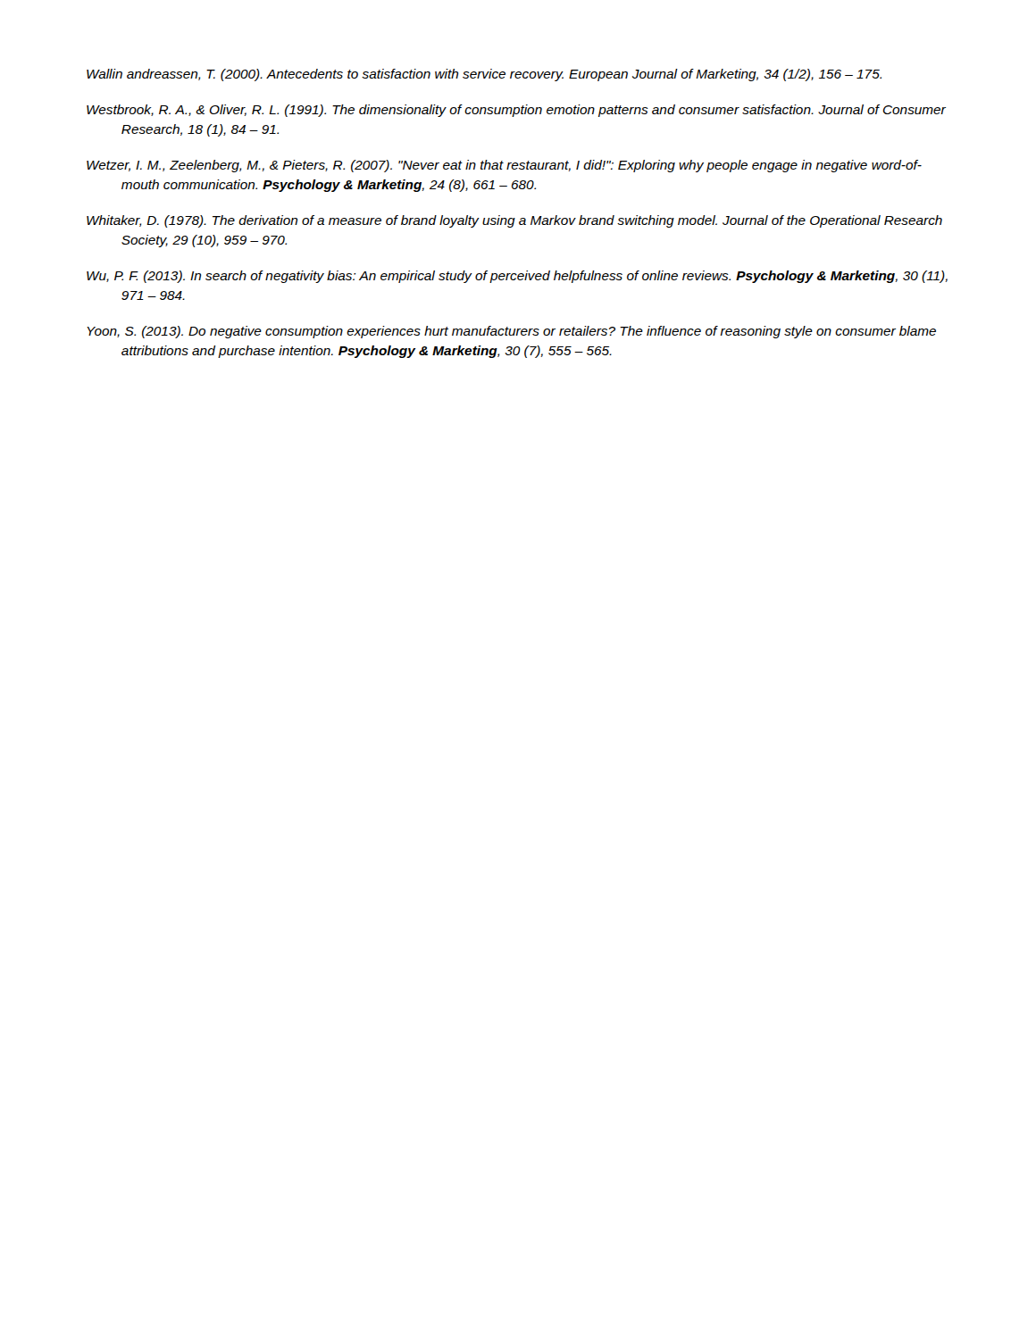Wallin andreassen, T. (2000). Antecedents to satisfaction with service recovery. European Journal of Marketing, 34 (1/2), 156 – 175.
Westbrook, R. A., & Oliver, R. L. (1991). The dimensionality of consumption emotion patterns and consumer satisfaction. Journal of Consumer Research, 18 (1), 84 – 91.
Wetzer, I. M., Zeelenberg, M., & Pieters, R. (2007). "Never eat in that restaurant, I did!": Exploring why people engage in negative word-of-mouth communication. Psychology & Marketing, 24 (8), 661 – 680.
Whitaker, D. (1978). The derivation of a measure of brand loyalty using a Markov brand switching model. Journal of the Operational Research Society, 29 (10), 959 – 970.
Wu, P. F. (2013). In search of negativity bias: An empirical study of perceived helpfulness of online reviews. Psychology & Marketing, 30 (11), 971 – 984.
Yoon, S. (2013). Do negative consumption experiences hurt manufacturers or retailers? The influence of reasoning style on consumer blame attributions and purchase intention. Psychology & Marketing, 30 (7), 555 – 565.